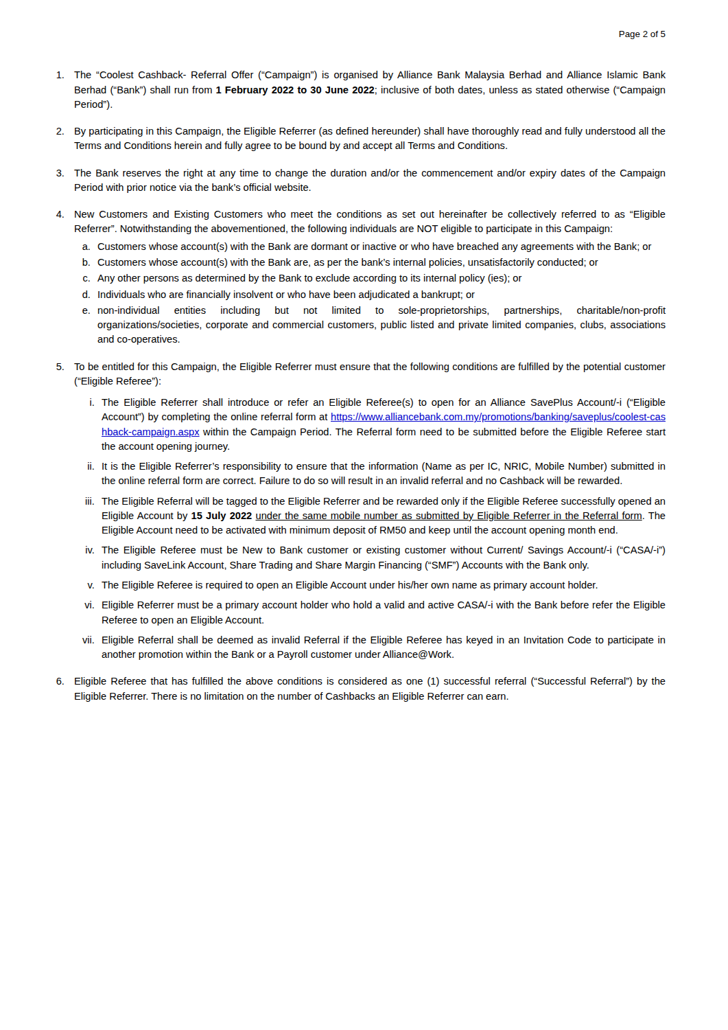Page 2 of 5
The “Coolest Cashback- Referral Offer (“Campaign”) is organised by Alliance Bank Malaysia Berhad and Alliance Islamic Bank Berhad (“Bank”) shall run from 1 February 2022 to 30 June 2022; inclusive of both dates, unless as stated otherwise (“Campaign Period”).
By participating in this Campaign, the Eligible Referrer (as defined hereunder) shall have thoroughly read and fully understood all the Terms and Conditions herein and fully agree to be bound by and accept all Terms and Conditions.
The Bank reserves the right at any time to change the duration and/or the commencement and/or expiry dates of the Campaign Period with prior notice via the bank’s official website.
New Customers and Existing Customers who meet the conditions as set out hereinafter be collectively referred to as “Eligible Referrer”. Notwithstanding the abovementioned, the following individuals are NOT eligible to participate in this Campaign:
Customers whose account(s) with the Bank are dormant or inactive or who have breached any agreements with the Bank; or
Customers whose account(s) with the Bank are, as per the bank’s internal policies, unsatisfactorily conducted; or
Any other persons as determined by the Bank to exclude according to its internal policy (ies); or
Individuals who are financially insolvent or who have been adjudicated a bankrupt; or
non-individual entities including but not limited to sole-proprietorships, partnerships, charitable/non-profit organizations/societies, corporate and commercial customers, public listed and private limited companies, clubs, associations and co-operatives.
To be entitled for this Campaign, the Eligible Referrer must ensure that the following conditions are fulfilled by the potential customer (“Eligible Referee”):
The Eligible Referrer shall introduce or refer an Eligible Referee(s) to open for an Alliance SavePlus Account/-i (“Eligible Account”) by completing the online referral form at https://www.alliancebank.com.my/promotions/banking/saveplus/coolest-cashback-campaign.aspx within the Campaign Period. The Referral form need to be submitted before the Eligible Referee start the account opening journey.
It is the Eligible Referrer’s responsibility to ensure that the information (Name as per IC, NRIC, Mobile Number) submitted in the online referral form are correct. Failure to do so will result in an invalid referral and no Cashback will be rewarded.
The Eligible Referral will be tagged to the Eligible Referrer and be rewarded only if the Eligible Referee successfully opened an Eligible Account by 15 July 2022 under the same mobile number as submitted by Eligible Referrer in the Referral form. The Eligible Account need to be activated with minimum deposit of RM50 and keep until the account opening month end.
The Eligible Referee must be New to Bank customer or existing customer without Current/ Savings Account/-i (“CASA/-i”) including SaveLink Account, Share Trading and Share Margin Financing (“SMF”) Accounts with the Bank only.
The Eligible Referee is required to open an Eligible Account under his/her own name as primary account holder.
Eligible Referrer must be a primary account holder who hold a valid and active CASA/-i with the Bank before refer the Eligible Referee to open an Eligible Account.
Eligible Referral shall be deemed as invalid Referral if the Eligible Referee has keyed in an Invitation Code to participate in another promotion within the Bank or a Payroll customer under Alliance@Work.
Eligible Referee that has fulfilled the above conditions is considered as one (1) successful referral (“Successful Referral”) by the Eligible Referrer. There is no limitation on the number of Cashbacks an Eligible Referrer can earn.